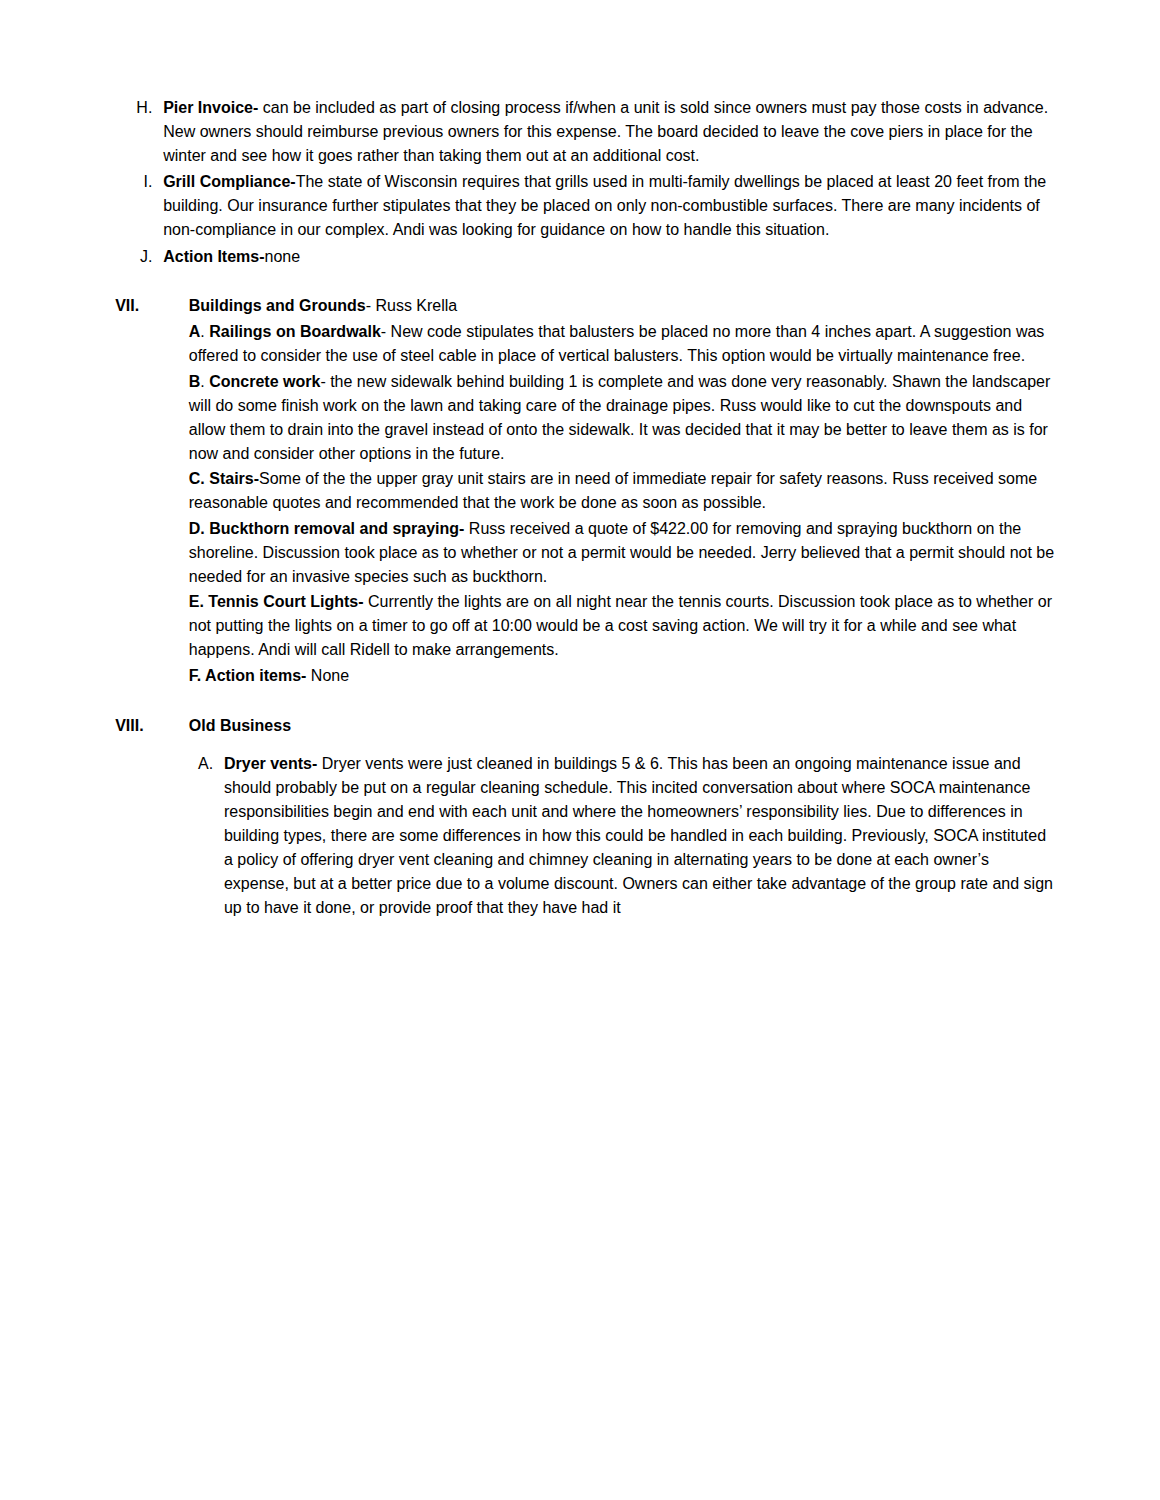Pier Invoice- can be included as part of closing process if/when a unit is sold since owners must pay those costs in advance. New owners should reimburse previous owners for this expense. The board decided to leave the cove piers in place for the winter and see how it goes rather than taking them out at an additional cost.
Grill Compliance-The state of Wisconsin requires that grills used in multi-family dwellings be placed at least 20 feet from the building. Our insurance further stipulates that they be placed on only non-combustible surfaces. There are many incidents of non-compliance in our complex. Andi was looking for guidance on how to handle this situation.
Action Items-none
VII. Buildings and Grounds- Russ Krella
A. Railings on Boardwalk- New code stipulates that balusters be placed no more than 4 inches apart. A suggestion was offered to consider the use of steel cable in place of vertical balusters. This option would be virtually maintenance free.
B. Concrete work- the new sidewalk behind building 1 is complete and was done very reasonably. Shawn the landscaper will do some finish work on the lawn and taking care of the drainage pipes. Russ would like to cut the downspouts and allow them to drain into the gravel instead of onto the sidewalk. It was decided that it may be better to leave them as is for now and consider other options in the future.
C. Stairs-Some of the the upper gray unit stairs are in need of immediate repair for safety reasons. Russ received some reasonable quotes and recommended that the work be done as soon as possible.
D. Buckthorn removal and spraying- Russ received a quote of $422.00 for removing and spraying buckthorn on the shoreline. Discussion took place as to whether or not a permit would be needed. Jerry believed that a permit should not be needed for an invasive species such as buckthorn.
E. Tennis Court Lights- Currently the lights are on all night near the tennis courts. Discussion took place as to whether or not putting the lights on a timer to go off at 10:00 would be a cost saving action. We will try it for a while and see what happens. Andi will call Ridell to make arrangements.
F. Action items- None
VIII. Old Business
Dryer vents- Dryer vents were just cleaned in buildings 5 & 6. This has been an ongoing maintenance issue and should probably be put on a regular cleaning schedule. This incited conversation about where SOCA maintenance responsibilities begin and end with each unit and where the homeowners’ responsibility lies. Due to differences in building types, there are some differences in how this could be handled in each building. Previously, SOCA instituted a policy of offering dryer vent cleaning and chimney cleaning in alternating years to be done at each owner’s expense, but at a better price due to a volume discount. Owners can either take advantage of the group rate and sign up to have it done, or provide proof that they have had it